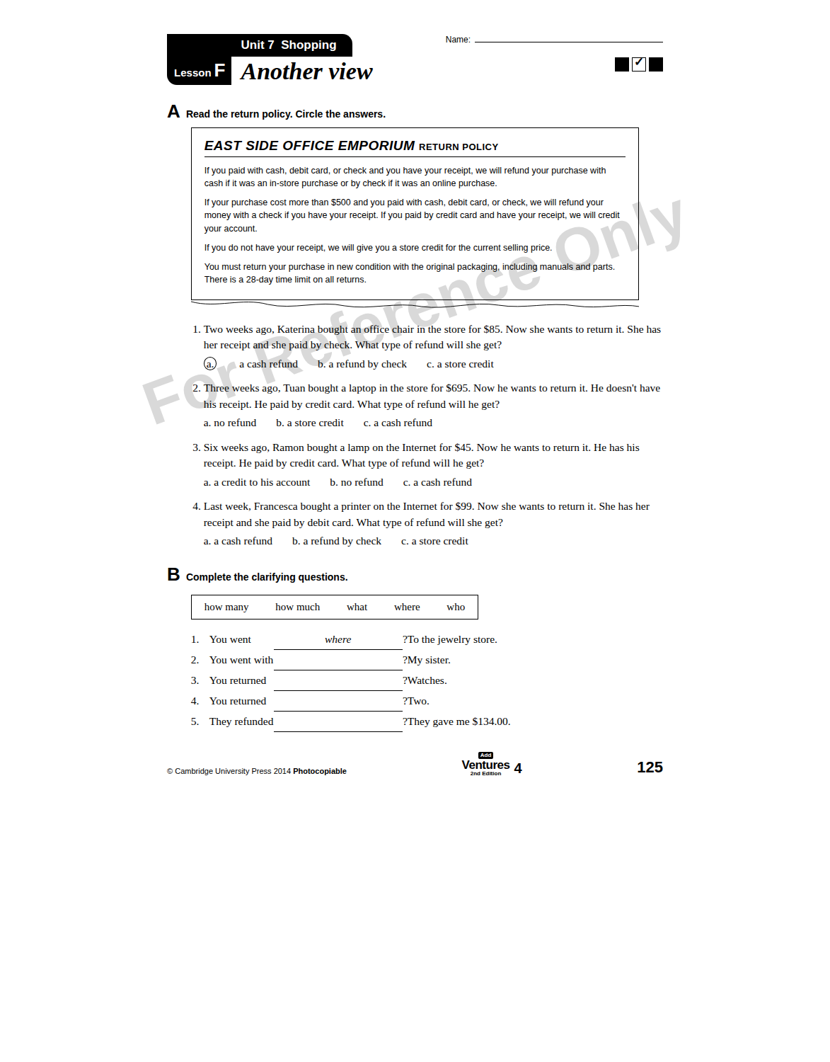For Reference Only
LessonF
Unit 7 Shopping
Another view
Name:
A Read the return policy. Circle the answers.
EAST SIDE OFFICE EMPORIUM RETURN POLICY
If you paid with cash, debit card, or check and you have your receipt, we will refund your purchase with cash if it was an in-store purchase or by check if it was an online purchase.
If your purchase cost more than $500 and you paid with cash, debit card, or check, we will refund your money with a check if you have your receipt. If you paid by credit card and have your receipt, we will credit your account.
If you do not have your receipt, we will give you a store credit for the current selling price.
You must return your purchase in new condition with the original packaging, including manuals and parts. There is a 28-day time limit on all returns.
Two weeks ago, Katerina bought an office chair in the store for $85. Now she wants to return it. She has her receipt and she paid by check. What type of refund will she get?
a. a cash refund b. a refund by check c. a store credit
Three weeks ago, Tuan bought a laptop in the store for $695. Now he wants to return it. He doesn't have his receipt. He paid by credit card. What type of refund will he get?
a. no refund b. a store credit c. a cash refund
Six weeks ago, Ramon bought a lamp on the Internet for $45. Now he wants to return it. He has his receipt. He paid by credit card. What type of refund will he get?
a. a credit to his account b. no refund c. a cash refund
Last week, Francesca bought a printer on the Internet for $99. Now she wants to return it. She has her receipt and she paid by debit card. What type of refund will she get?
a. a cash refund b. a refund by check c. a store credit
B Complete the clarifying questions.
how many how much what where who
| 1. | You went | where | ? | To the jewelry store. |
| 2. | You went with | | ? | My sister. |
| 3. | You returned | | ? | Watches. |
| 4. | You returned | | ? | Two. |
| 5. | They refunded | | ? | They gave me $134.00. |
© Cambridge University Press 2014 Photocopiable
Add
Ventures
2nd Edition
4
125